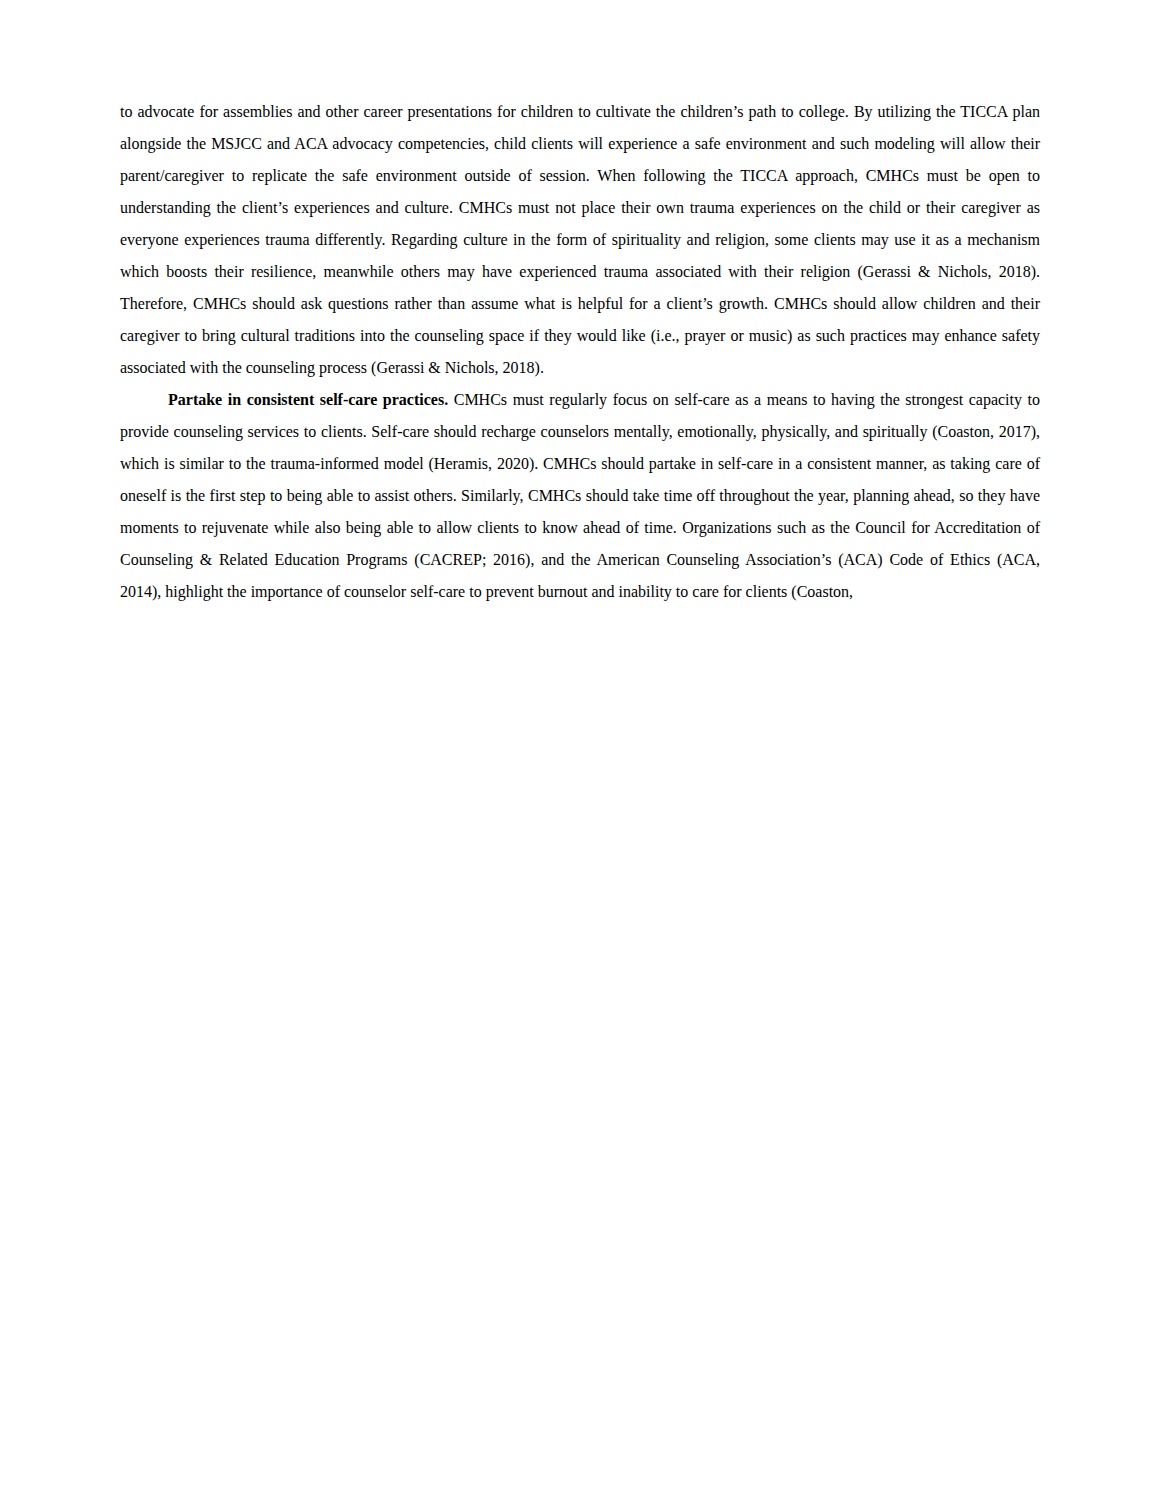to advocate for assemblies and other career presentations for children to cultivate the children’s path to college. By utilizing the TICCA plan alongside the MSJCC and ACA advocacy competencies, child clients will experience a safe environment and such modeling will allow their parent/caregiver to replicate the safe environment outside of session. When following the TICCA approach, CMHCs must be open to understanding the client’s experiences and culture. CMHCs must not place their own trauma experiences on the child or their caregiver as everyone experiences trauma differently. Regarding culture in the form of spirituality and religion, some clients may use it as a mechanism which boosts their resilience, meanwhile others may have experienced trauma associated with their religion (Gerassi & Nichols, 2018). Therefore, CMHCs should ask questions rather than assume what is helpful for a client’s growth. CMHCs should allow children and their caregiver to bring cultural traditions into the counseling space if they would like (i.e., prayer or music) as such practices may enhance safety associated with the counseling process (Gerassi & Nichols, 2018).
Partake in consistent self-care practices. CMHCs must regularly focus on self-care as a means to having the strongest capacity to provide counseling services to clients. Self-care should recharge counselors mentally, emotionally, physically, and spiritually (Coaston, 2017), which is similar to the trauma-informed model (Heramis, 2020). CMHCs should partake in self-care in a consistent manner, as taking care of oneself is the first step to being able to assist others. Similarly, CMHCs should take time off throughout the year, planning ahead, so they have moments to rejuvenate while also being able to allow clients to know ahead of time. Organizations such as the Council for Accreditation of Counseling & Related Education Programs (CACREP; 2016), and the American Counseling Association’s (ACA) Code of Ethics (ACA, 2014), highlight the importance of counselor self-care to prevent burnout and inability to care for clients (Coaston,